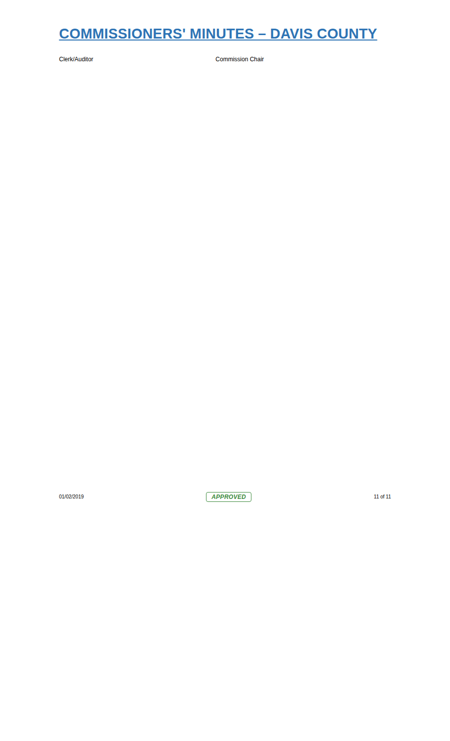COMMISSIONERS' MINUTES – DAVIS COUNTY
Clerk/Auditor
Commission Chair
01/02/2019
APPROVED
11 of 11